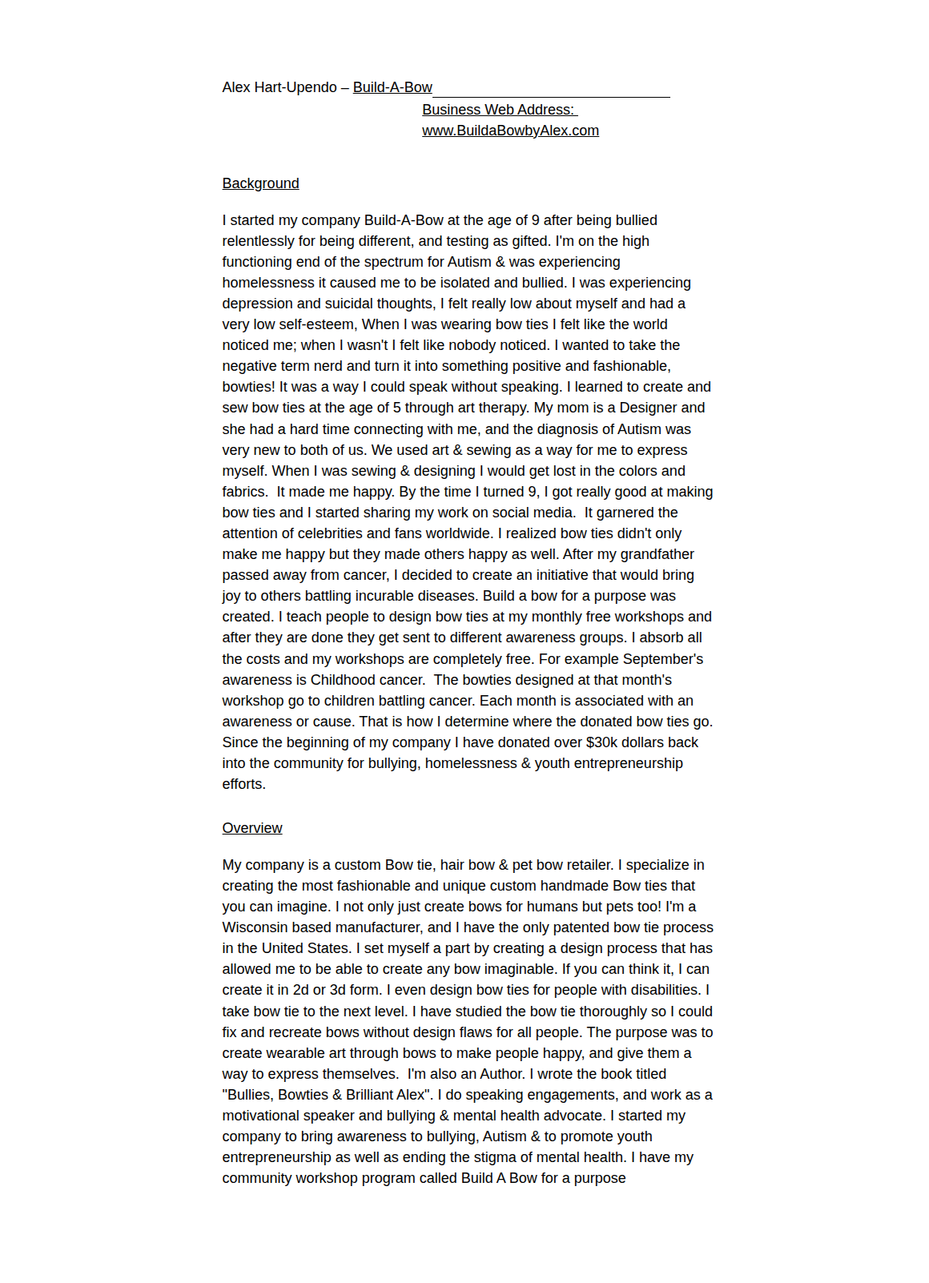Alex Hart-Upendo – Build-A-Bow Business Web Address: www.BuildaBowbyAlex.com
Background
I started my company Build-A-Bow at the age of 9 after being bullied relentlessly for being different, and testing as gifted. I'm on the high functioning end of the spectrum for Autism & was experiencing homelessness it caused me to be isolated and bullied. I was experiencing depression and suicidal thoughts, I felt really low about myself and had a very low self-esteem, When I was wearing bow ties I felt like the world noticed me; when I wasn't I felt like nobody noticed. I wanted to take the negative term nerd and turn it into something positive and fashionable, bowties! It was a way I could speak without speaking. I learned to create and sew bow ties at the age of 5 through art therapy. My mom is a Designer and she had a hard time connecting with me, and the diagnosis of Autism was very new to both of us. We used art & sewing as a way for me to express myself. When I was sewing & designing I would get lost in the colors and fabrics. It made me happy. By the time I turned 9, I got really good at making bow ties and I started sharing my work on social media. It garnered the attention of celebrities and fans worldwide. I realized bow ties didn't only make me happy but they made others happy as well. After my grandfather passed away from cancer, I decided to create an initiative that would bring joy to others battling incurable diseases. Build a bow for a purpose was created. I teach people to design bow ties at my monthly free workshops and after they are done they get sent to different awareness groups. I absorb all the costs and my workshops are completely free. For example September's awareness is Childhood cancer. The bowties designed at that month's workshop go to children battling cancer. Each month is associated with an awareness or cause. That is how I determine where the donated bow ties go. Since the beginning of my company I have donated over $30k dollars back into the community for bullying, homelessness & youth entrepreneurship efforts.
Overview
My company is a custom Bow tie, hair bow & pet bow retailer. I specialize in creating the most fashionable and unique custom handmade Bow ties that you can imagine. I not only just create bows for humans but pets too! I'm a Wisconsin based manufacturer, and I have the only patented bow tie process in the United States. I set myself a part by creating a design process that has allowed me to be able to create any bow imaginable. If you can think it, I can create it in 2d or 3d form. I even design bow ties for people with disabilities. I take bow tie to the next level. I have studied the bow tie thoroughly so I could fix and recreate bows without design flaws for all people. The purpose was to create wearable art through bows to make people happy, and give them a way to express themselves. I'm also an Author. I wrote the book titled "Bullies, Bowties & Brilliant Alex". I do speaking engagements, and work as a motivational speaker and bullying & mental health advocate. I started my company to bring awareness to bullying, Autism & to promote youth entrepreneurship as well as ending the stigma of mental health. I have my community workshop program called Build A Bow for a purpose